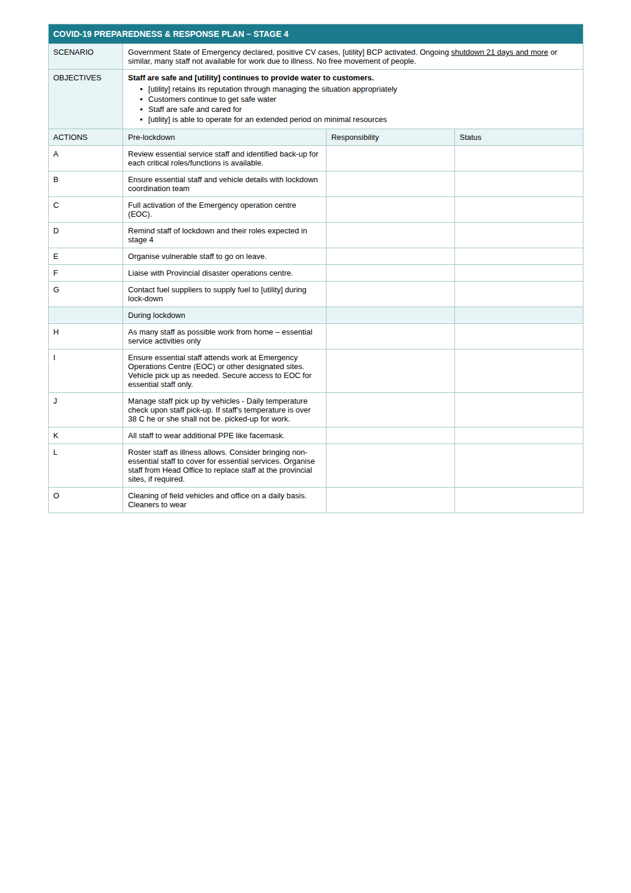| COVID-19 PREPAREDNESS & RESPONSE PLAN – STAGE 4 |
| --- |
| SCENARIO | Government State of Emergency declared, positive CV cases, [utility] BCP activated. Ongoing shutdown 21 days and more or similar, many staff not available for work due to illness. No free movement of people. |
| OBJECTIVES | Staff are safe and [utility] continues to provide water to customers. [utility] retains its reputation through managing the situation appropriately Customers continue to get safe water Staff are safe and cared for [utility] is able to operate for an extended period on minimal resources |
| ACTIONS | Pre-lockdown | Responsibility | Status |
| A | Review essential service staff and identified back-up for each critical roles/functions is available. | | |
| B | Ensure essential staff and vehicle details with lockdown coordination team | | |
| C | Full activation of the Emergency operation centre (EOC). | | |
| D | Remind staff of lockdown and their roles expected in stage 4 | | |
| E | Organise vulnerable staff to go on leave. | | |
| F | Liaise with Provincial disaster operations centre. | | |
| G | Contact fuel suppliers to supply fuel to [utility] during lock-down | | |
| | During lockdown | | |
| H | As many staff as possible work from home – essential service activities only | | |
| I | Ensure essential staff attends work at Emergency Operations Centre (EOC) or other designated sites. Vehicle pick up as needed. Secure access to EOC for essential staff only. | | |
| J | Manage staff pick up by vehicles - Daily temperature check upon staff pick-up. If staff's temperature is over 38 C he or she shall not be. picked-up for work. | | |
| K | All staff to wear additional PPE like facemask. | | |
| L | Roster staff as illness allows. Consider bringing non-essential staff to cover for essential services. Organise staff from Head Office to replace staff at the provincial sites, if required. | | |
| O | Cleaning of field vehicles and office on a daily basis. Cleaners to wear | | |